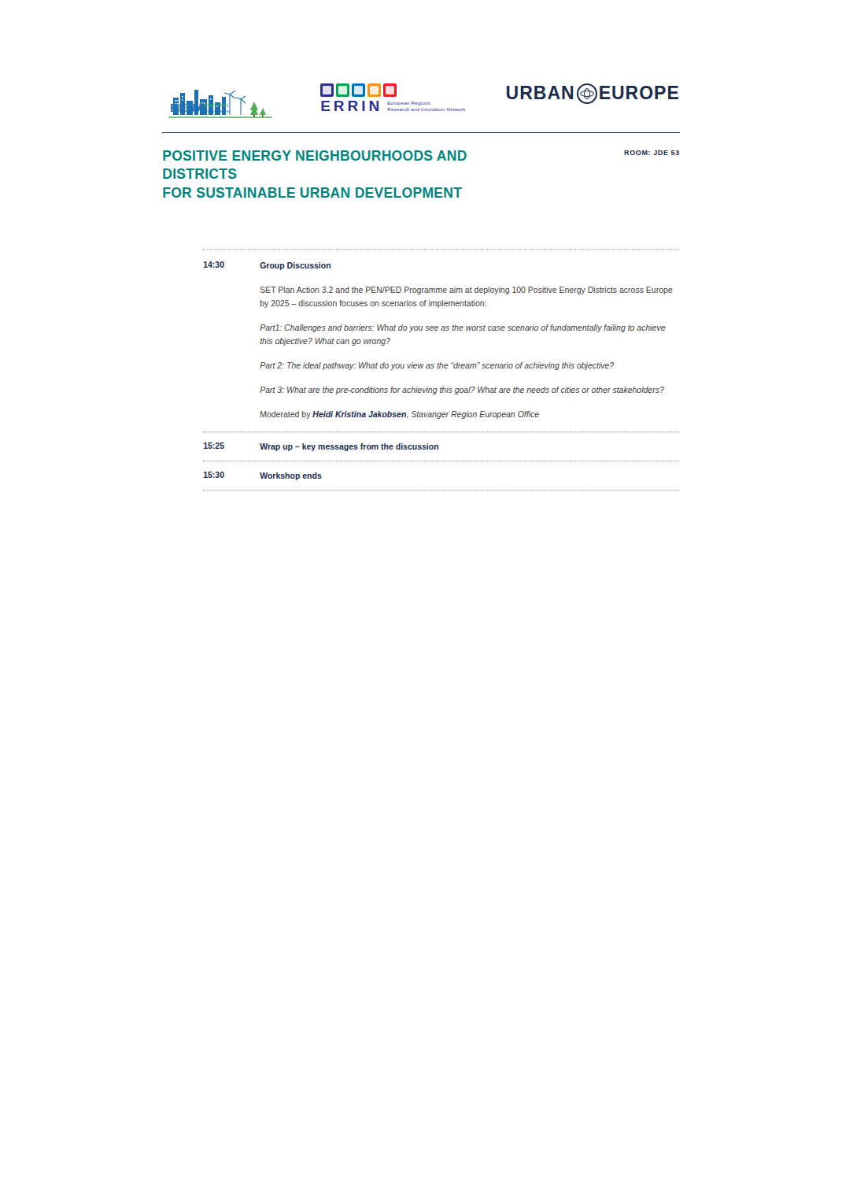EERA smart cities joint programme
ERRIN European Regions
Research and Innovation Network
URBAN EUROPE
Positive Energy Neighbourhoods and Districts
for Sustainable Urban Development
Room: JDE 53
14:30
Group Discussion
SET Plan Action 3.2 and the PEN/PED Programme aim at deploying 100 Positive Energy Districts across Europe by 2025 – discussion focuses on scenarios of implementation:
Part1: Challenges and barriers: What do you see as the worst case scenario of fundamentally failing to achieve this objective? What can go wrong?
Part 2: The ideal pathway: What do you view as the “dream” scenario of achieving this objective?
Part 3: What are the pre-conditions for achieving this goal? What are the needs of cities or other stakeholders?
Moderated by Heidi Kristina Jakobsen, Stavanger Region European Office
15:25
Wrap up – key messages from the discussion
15:30
Workshop ends